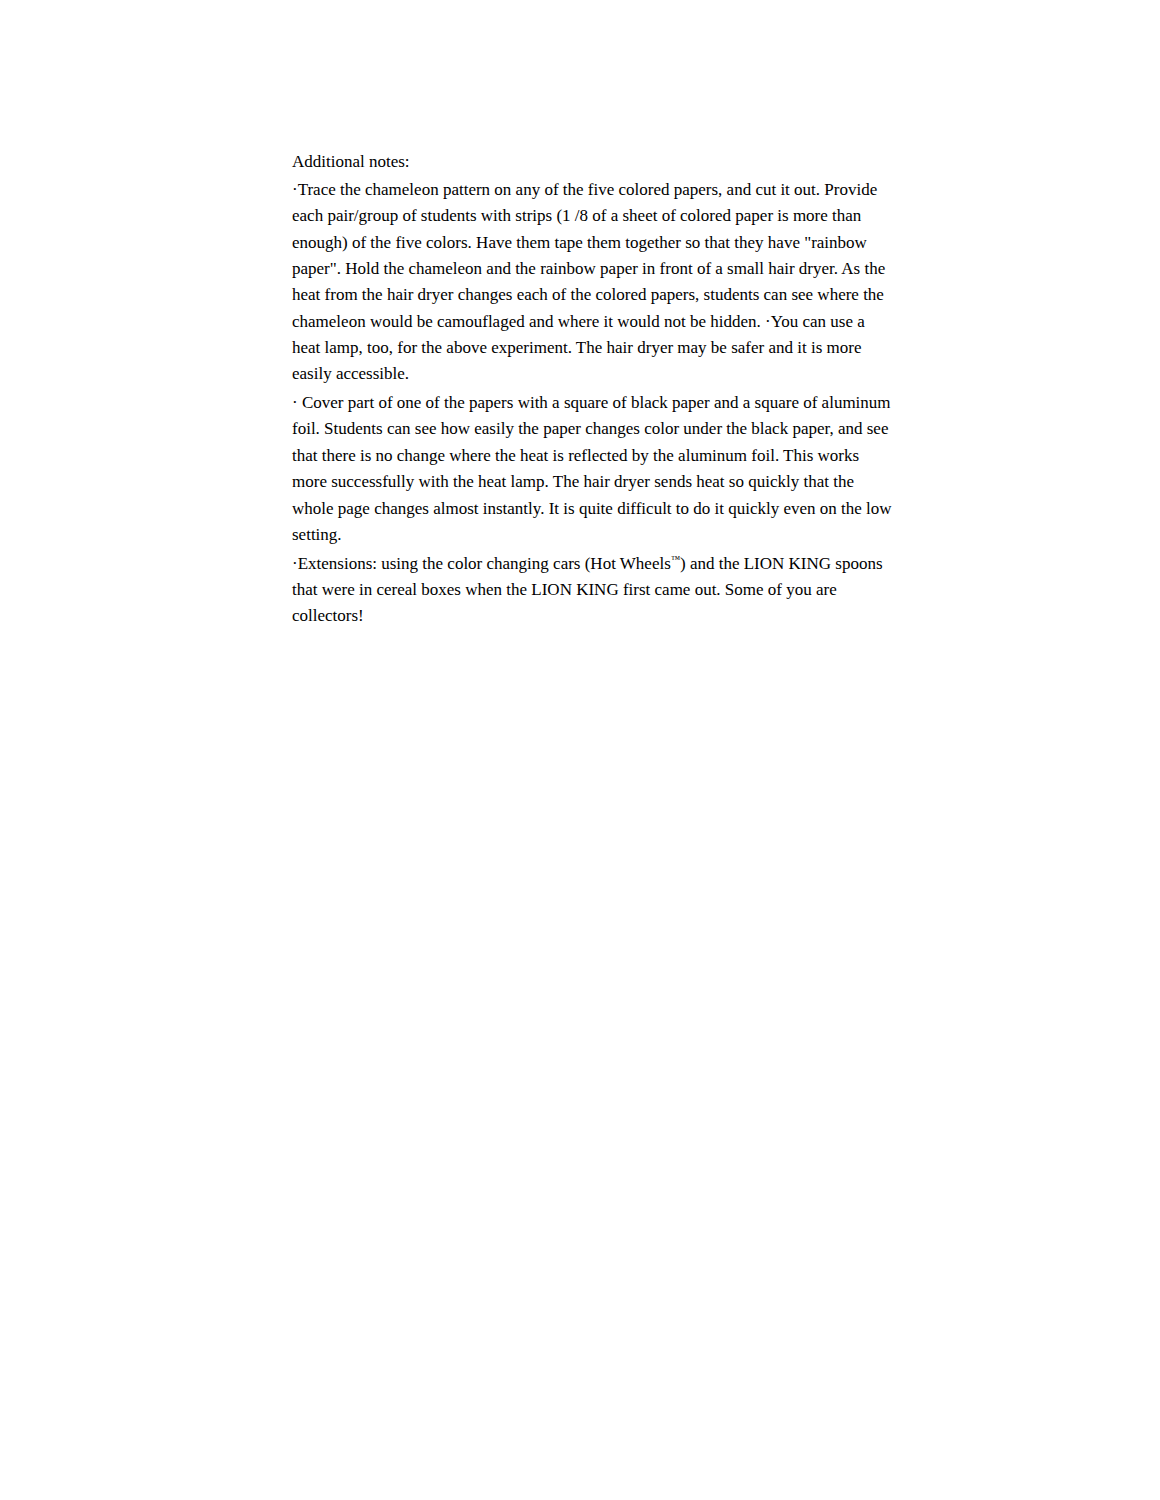Additional notes:
·Trace the chameleon pattern on any of the five colored papers, and cut it out. Provide each pair/group of students with strips (1 /8 of a sheet of colored paper is more than enough) of the five colors. Have them tape them together so that they have "rainbow paper". Hold the chameleon and the rainbow paper in front of a small hair dryer. As the heat from the hair dryer changes each of the colored papers, students can see where the chameleon would be camouflaged and where it would not be hidden. ·You can use a heat lamp, too, for the above experiment. The hair dryer may be safer and it is more easily accessible.
· Cover part of one of the papers with a square of black paper and a square of aluminum foil. Students can see how easily the paper changes color under the black paper, and see that there is no change where the heat is reflected by the aluminum foil. This works more successfully with the heat lamp. The hair dryer sends heat so quickly that the whole page changes almost instantly. It is quite difficult to do it quickly even on the low setting.
·Extensions: using the color changing cars (Hot Wheels™) and the LION KING spoons that were in cereal boxes when the LION KING first came out. Some of you are collectors!